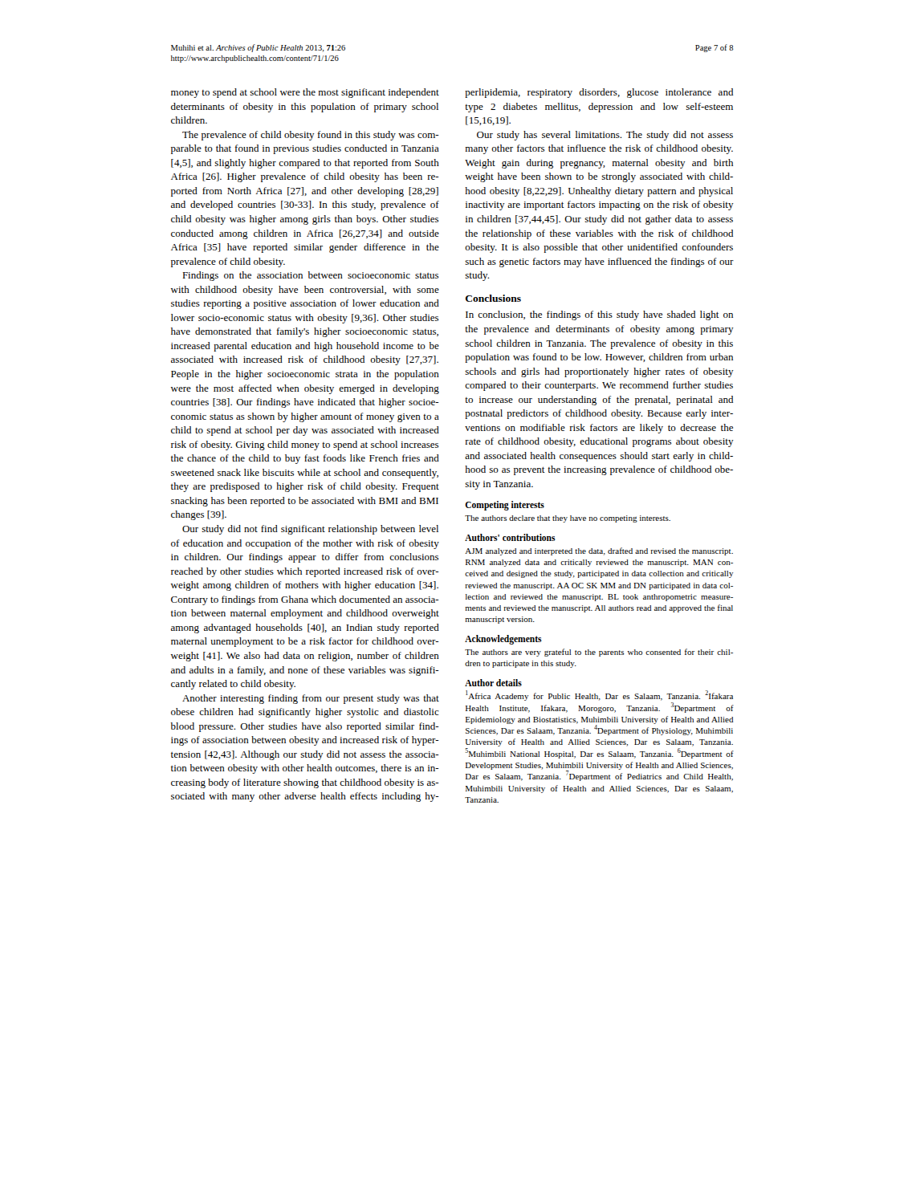Muhihi et al. Archives of Public Health 2013, 71:26
http://www.archpublichealth.com/content/71/1/26
Page 7 of 8
money to spend at school were the most significant independent determinants of obesity in this population of primary school children.
The prevalence of child obesity found in this study was comparable to that found in previous studies conducted in Tanzania [4,5], and slightly higher compared to that reported from South Africa [26]. Higher prevalence of child obesity has been reported from North Africa [27], and other developing [28,29] and developed countries [30-33]. In this study, prevalence of child obesity was higher among girls than boys. Other studies conducted among children in Africa [26,27,34] and outside Africa [35] have reported similar gender difference in the prevalence of child obesity.
Findings on the association between socioeconomic status with childhood obesity have been controversial, with some studies reporting a positive association of lower education and lower socio-economic status with obesity [9,36]. Other studies have demonstrated that family's higher socioeconomic status, increased parental education and high household income to be associated with increased risk of childhood obesity [27,37]. People in the higher socioeconomic strata in the population were the most affected when obesity emerged in developing countries [38]. Our findings have indicated that higher socioeconomic status as shown by higher amount of money given to a child to spend at school per day was associated with increased risk of obesity. Giving child money to spend at school increases the chance of the child to buy fast foods like French fries and sweetened snack like biscuits while at school and consequently, they are predisposed to higher risk of child obesity. Frequent snacking has been reported to be associated with BMI and BMI changes [39].
Our study did not find significant relationship between level of education and occupation of the mother with risk of obesity in children. Our findings appear to differ from conclusions reached by other studies which reported increased risk of overweight among children of mothers with higher education [34]. Contrary to findings from Ghana which documented an association between maternal employment and childhood overweight among advantaged households [40], an Indian study reported maternal unemployment to be a risk factor for childhood overweight [41]. We also had data on religion, number of children and adults in a family, and none of these variables was significantly related to child obesity.
Another interesting finding from our present study was that obese children had significantly higher systolic and diastolic blood pressure. Other studies have also reported similar findings of association between obesity and increased risk of hypertension [42,43]. Although our study did not assess the association between obesity with other health outcomes, there is an increasing body of literature showing that childhood obesity is associated with many other adverse health effects including hyperlipidemia, respiratory disorders, glucose intolerance and type 2 diabetes mellitus, depression and low self-esteem [15,16,19].
Our study has several limitations. The study did not assess many other factors that influence the risk of childhood obesity. Weight gain during pregnancy, maternal obesity and birth weight have been shown to be strongly associated with childhood obesity [8,22,29]. Unhealthy dietary pattern and physical inactivity are important factors impacting on the risk of obesity in children [37,44,45]. Our study did not gather data to assess the relationship of these variables with the risk of childhood obesity. It is also possible that other unidentified confounders such as genetic factors may have influenced the findings of our study.
Conclusions
In conclusion, the findings of this study have shaded light on the prevalence and determinants of obesity among primary school children in Tanzania. The prevalence of obesity in this population was found to be low. However, children from urban schools and girls had proportionately higher rates of obesity compared to their counterparts. We recommend further studies to increase our understanding of the prenatal, perinatal and postnatal predictors of childhood obesity. Because early interventions on modifiable risk factors are likely to decrease the rate of childhood obesity, educational programs about obesity and associated health consequences should start early in childhood so as prevent the increasing prevalence of childhood obesity in Tanzania.
Competing interests
The authors declare that they have no competing interests.
Authors' contributions
AJM analyzed and interpreted the data, drafted and revised the manuscript. RNM analyzed data and critically reviewed the manuscript. MAN conceived and designed the study, participated in data collection and critically reviewed the manuscript. AA OC SK MM and DN participated in data collection and reviewed the manuscript. BL took anthropometric measurements and reviewed the manuscript. All authors read and approved the final manuscript version.
Acknowledgements
The authors are very grateful to the parents who consented for their children to participate in this study.
Author details
1Africa Academy for Public Health, Dar es Salaam, Tanzania. 2Ifakara Health Institute, Ifakara, Morogoro, Tanzania. 3Department of Epidemiology and Biostatistics, Muhimbili University of Health and Allied Sciences, Dar es Salaam, Tanzania. 4Department of Physiology, Muhimbili University of Health and Allied Sciences, Dar es Salaam, Tanzania. 5Muhimbili National Hospital, Dar es Salaam, Tanzania. 6Department of Development Studies, Muhimbili University of Health and Allied Sciences, Dar es Salaam, Tanzania. 7Department of Pediatrics and Child Health, Muhimbili University of Health and Allied Sciences, Dar es Salaam, Tanzania.